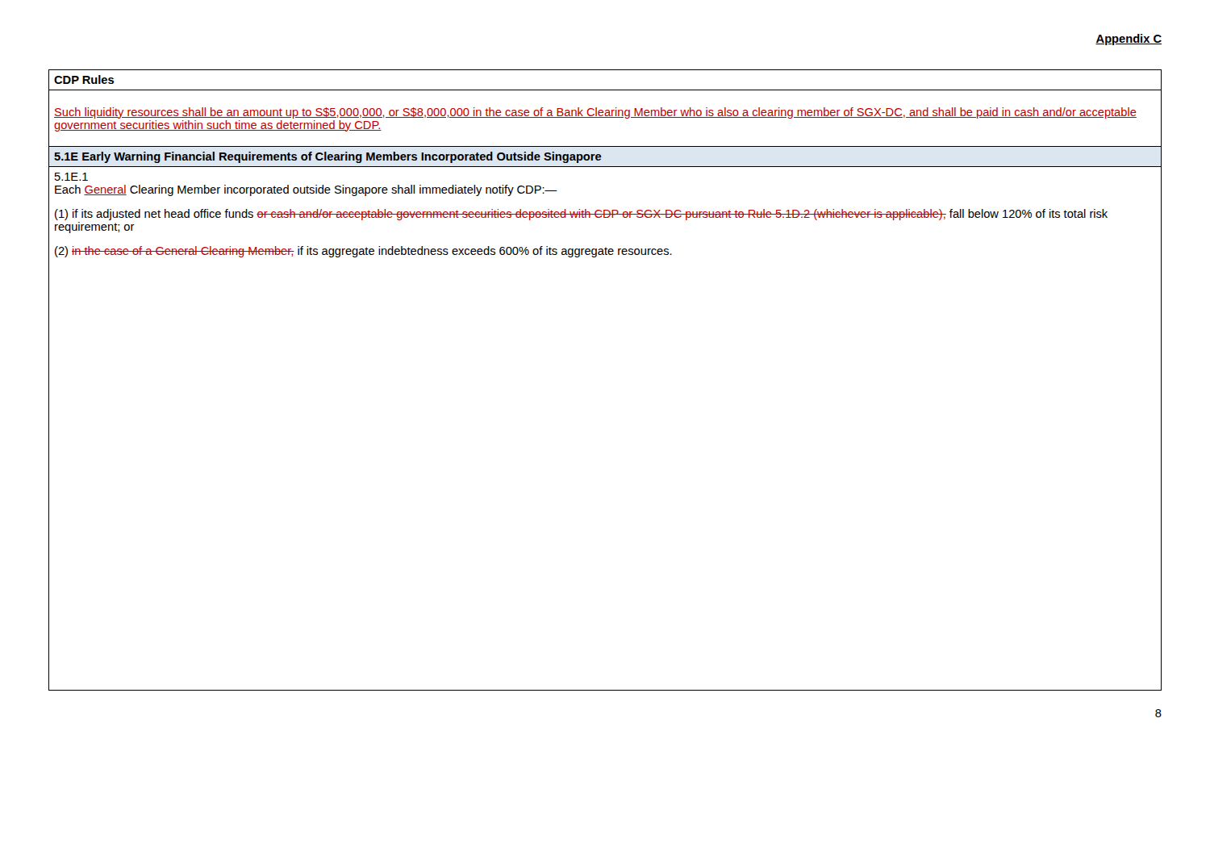Appendix C
| CDP Rules |
| Such liquidity resources shall be an amount up to S$5,000,000, or S$8,000,000 in the case of a Bank Clearing Member who is also a clearing member of SGX-DC, and shall be paid in cash and/or acceptable government securities within such time as determined by CDP. |
| 5.1E Early Warning Financial Requirements of Clearing Members Incorporated Outside Singapore |
| 5.1E.1 Each General Clearing Member incorporated outside Singapore shall immediately notify CDP:— (1) if its adjusted net head office funds or cash and/or acceptable government securities deposited with CDP or SGX-DC pursuant to Rule 5.1D.2 (whichever is applicable), fall below 120% of its total risk requirement; or (2) in the case of a General Clearing Member, if its aggregate indebtedness exceeds 600% of its aggregate resources. |
8